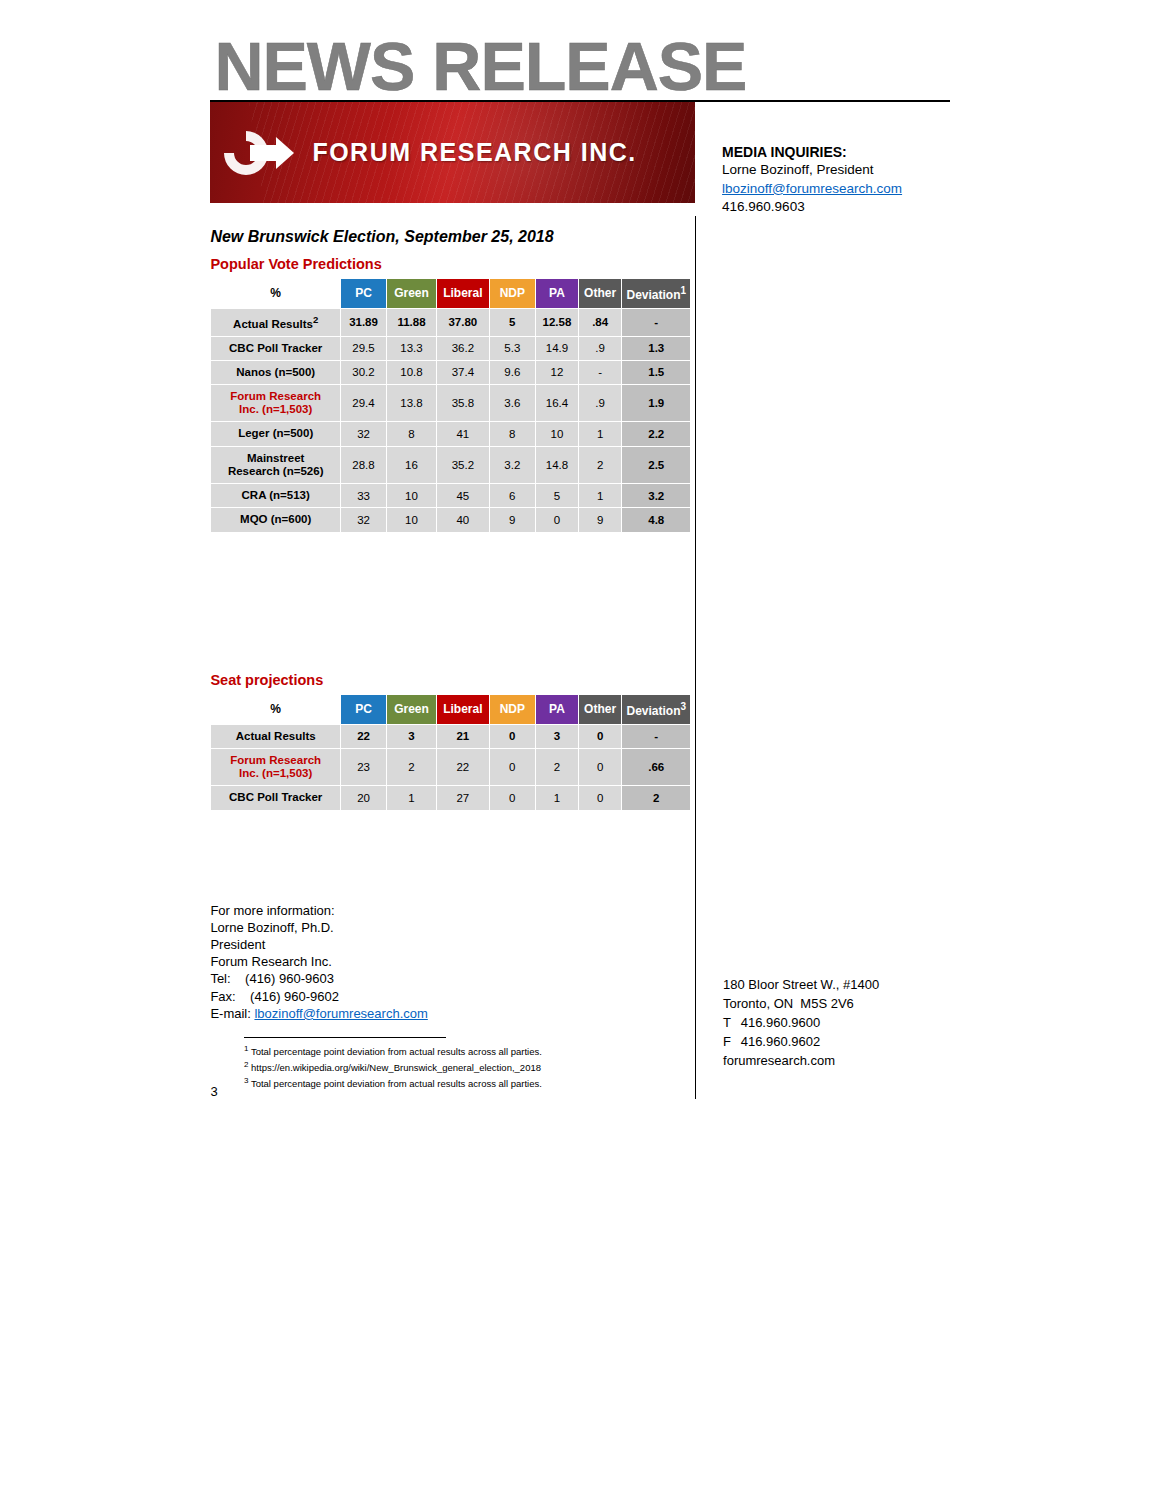NEWS RELEASE
FORUM RESEARCH INC.
MEDIA INQUIRIES:
Lorne Bozinoff, President
lbozinoff@forumresearch.com
416.960.9603
New Brunswick Election, September 25, 2018
Popular Vote Predictions
| % | PC | Green | Liberal | NDP | PA | Other | Deviation 1 |
| --- | --- | --- | --- | --- | --- | --- | --- |
| Actual Results 2 | 31.89 | 11.88 | 37.80 | 5 | 12.58 | .84 | - |
| CBC Poll Tracker | 29.5 | 13.3 | 36.2 | 5.3 | 14.9 | .9 | 1.3 |
| Nanos (n=500) | 30.2 | 10.8 | 37.4 | 9.6 | 12 | - | 1.5 |
| Forum Research Inc. (n=1,503) | 29.4 | 13.8 | 35.8 | 3.6 | 16.4 | .9 | 1.9 |
| Leger (n=500) | 32 | 8 | 41 | 8 | 10 | 1 | 2.2 |
| Mainstreet Research (n=526) | 28.8 | 16 | 35.2 | 3.2 | 14.8 | 2 | 2.5 |
| CRA (n=513) | 33 | 10 | 45 | 6 | 5 | 1 | 3.2 |
| MQO (n=600) | 32 | 10 | 40 | 9 | 0 | 9 | 4.8 |
Seat projections
| % | PC | Green | Liberal | NDP | PA | Other | Deviation 3 |
| --- | --- | --- | --- | --- | --- | --- | --- |
| Actual Results | 22 | 3 | 21 | 0 | 3 | 0 | - |
| Forum Research Inc. (n=1,503) | 23 | 2 | 22 | 0 | 2 | 0 | .66 |
| CBC Poll Tracker | 20 | 1 | 27 | 0 | 1 | 0 | 2 |
For more information:
Lorne Bozinoff, Ph.D.
President
Forum Research Inc.
Tel: (416) 960-9603
Fax: (416) 960-9602
E-mail: lbozinoff@forumresearch.com
1 Total percentage point deviation from actual results across all parties.
2 https://en.wikipedia.org/wiki/New_Brunswick_general_election,_2018
3 Total percentage point deviation from actual results across all parties.
180 Bloor Street W., #1400
Toronto, ON M5S 2V6
T 416.960.9600
F 416.960.9602
forumresearch.com
3